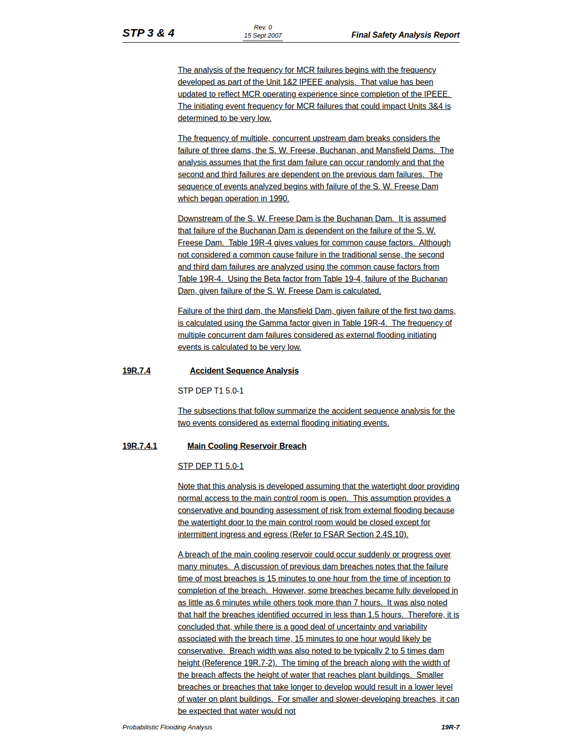STP 3 & 4
Rev. 0
15 Sept 2007
Final Safety Analysis Report
The analysis of the frequency for MCR failures begins with the frequency developed as part of the Unit 1&2 IPEEE analysis. That value has been updated to reflect MCR operating experience since completion of the IPEEE. The initiating event frequency for MCR failures that could impact Units 3&4 is determined to be very low.
The frequency of multiple, concurrent upstream dam breaks considers the failure of three dams, the S. W. Freese, Buchanan, and Mansfield Dams. The analysis assumes that the first dam failure can occur randomly and that the second and third failures are dependent on the previous dam failures. The sequence of events analyzed begins with failure of the S. W. Freese Dam which began operation in 1990.
Downstream of the S. W. Freese Dam is the Buchanan Dam. It is assumed that failure of the Buchanan Dam is dependent on the failure of the S. W. Freese Dam. Table 19R-4 gives values for common cause factors. Although not considered a common cause failure in the traditional sense, the second and third dam failures are analyzed using the common cause factors from Table 19R-4. Using the Beta factor from Table 19-4, failure of the Buchanan Dam, given failure of the S. W. Freese Dam is calculated.
Failure of the third dam, the Mansfield Dam, given failure of the first two dams, is calculated using the Gamma factor given in Table 19R-4. The frequency of multiple concurrent dam failures considered as external flooding initiating events is calculated to be very low.
19R.7.4 Accident Sequence Analysis
STP DEP T1 5.0-1
The subsections that follow summarize the accident sequence analysis for the two events considered as external flooding initiating events.
19R.7.4.1 Main Cooling Reservoir Breach
STP DEP T1 5.0-1
Note that this analysis is developed assuming that the watertight door providing normal access to the main control room is open. This assumption provides a conservative and bounding assessment of risk from external flooding because the watertight door to the main control room would be closed except for intermittent ingress and egress (Refer to FSAR Section 2.4S.10).
A breach of the main cooling reservoir could occur suddenly or progress over many minutes. A discussion of previous dam breaches notes that the failure time of most breaches is 15 minutes to one hour from the time of inception to completion of the breach. However, some breaches became fully developed in as little as 6 minutes while others took more than 7 hours. It was also noted that half the breaches identified occurred in less than 1.5 hours. Therefore, it is concluded that, while there is a good deal of uncertainty and variability associated with the breach time, 15 minutes to one hour would likely be conservative. Breach width was also noted to be typically 2 to 5 times dam height (Reference 19R.7-2). The timing of the breach along with the width of the breach affects the height of water that reaches plant buildings. Smaller breaches or breaches that take longer to develop would result in a lower level of water on plant buildings. For smaller and slower-developing breaches, it can be expected that water would not
Probabilistic Flooding Analysis
19R-7